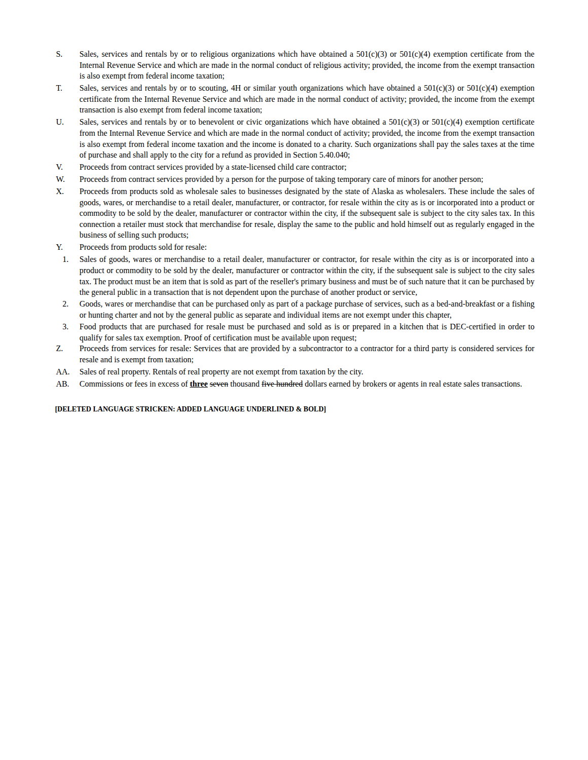S.
Sales, services and rentals by or to religious organizations which have obtained a 501(c)(3) or 501(c)(4) exemption certificate from the Internal Revenue Service and which are made in the normal conduct of religious activity; provided, the income from the exempt transaction is also exempt from federal income taxation;
T.
Sales, services and rentals by or to scouting, 4H or similar youth organizations which have obtained a 501(c)(3) or 501(c)(4) exemption certificate from the Internal Revenue Service and which are made in the normal conduct of activity; provided, the income from the exempt transaction is also exempt from federal income taxation;
U.
Sales, services and rentals by or to benevolent or civic organizations which have obtained a 501(c)(3) or 501(c)(4) exemption certificate from the Internal Revenue Service and which are made in the normal conduct of activity; provided, the income from the exempt transaction is also exempt from federal income taxation and the income is donated to a charity. Such organizations shall pay the sales taxes at the time of purchase and shall apply to the city for a refund as provided in Section 5.40.040;
V.
Proceeds from contract services provided by a state-licensed child care contractor;
W.
Proceeds from contract services provided by a person for the purpose of taking temporary care of minors for another person;
X.
Proceeds from products sold as wholesale sales to businesses designated by the state of Alaska as wholesalers. These include the sales of goods, wares, or merchandise to a retail dealer, manufacturer, or contractor, for resale within the city as is or incorporated into a product or commodity to be sold by the dealer, manufacturer or contractor within the city, if the subsequent sale is subject to the city sales tax. In this connection a retailer must stock that merchandise for resale, display the same to the public and hold himself out as regularly engaged in the business of selling such products;
Y.
Proceeds from products sold for resale:
1.
Sales of goods, wares or merchandise to a retail dealer, manufacturer or contractor, for resale within the city as is or incorporated into a product or commodity to be sold by the dealer, manufacturer or contractor within the city, if the subsequent sale is subject to the city sales tax. The product must be an item that is sold as part of the reseller's primary business and must be of such nature that it can be purchased by the general public in a transaction that is not dependent upon the purchase of another product or service,
2.
Goods, wares or merchandise that can be purchased only as part of a package purchase of services, such as a bed-and-breakfast or a fishing or hunting charter and not by the general public as separate and individual items are not exempt under this chapter,
3.
Food products that are purchased for resale must be purchased and sold as is or prepared in a kitchen that is DEC-certified in order to qualify for sales tax exemption. Proof of certification must be available upon request;
Z.
Proceeds from services for resale: Services that are provided by a subcontractor to a contractor for a third party is considered services for resale and is exempt from taxation;
AA.
Sales of real property. Rentals of real property are not exempt from taxation by the city.
AB.
Commissions or fees in excess of three seven thousand five hundred dollars earned by brokers or agents in real estate sales transactions.
[DELETED LANGUAGE STRICKEN: ADDED LANGUAGE UNDERLINED & BOLD]